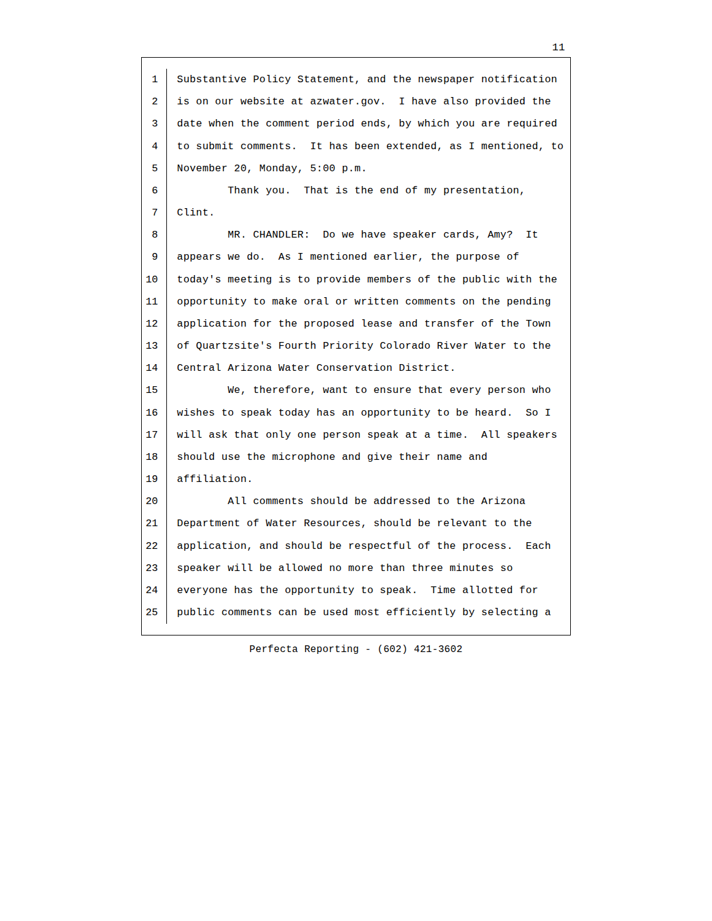11
| 1 | Substantive Policy Statement, and the newspaper notification |
| 2 | is on our website at azwater.gov. I have also provided the |
| 3 | date when the comment period ends, by which you are required |
| 4 | to submit comments. It has been extended, as I mentioned, to |
| 5 | November 20, Monday, 5:00 p.m. |
| 6 | Thank you. That is the end of my presentation, |
| 7 | Clint. |
| 8 | MR. CHANDLER: Do we have speaker cards, Amy? It |
| 9 | appears we do. As I mentioned earlier, the purpose of |
| 10 | today's meeting is to provide members of the public with the |
| 11 | opportunity to make oral or written comments on the pending |
| 12 | application for the proposed lease and transfer of the Town |
| 13 | of Quartzsite's Fourth Priority Colorado River Water to the |
| 14 | Central Arizona Water Conservation District. |
| 15 | We, therefore, want to ensure that every person who |
| 16 | wishes to speak today has an opportunity to be heard. So I |
| 17 | will ask that only one person speak at a time. All speakers |
| 18 | should use the microphone and give their name and |
| 19 | affiliation. |
| 20 | All comments should be addressed to the Arizona |
| 21 | Department of Water Resources, should be relevant to the |
| 22 | application, and should be respectful of the process. Each |
| 23 | speaker will be allowed no more than three minutes so |
| 24 | everyone has the opportunity to speak. Time allotted for |
| 25 | public comments can be used most efficiently by selecting a |
Perfecta Reporting - (602) 421-3602